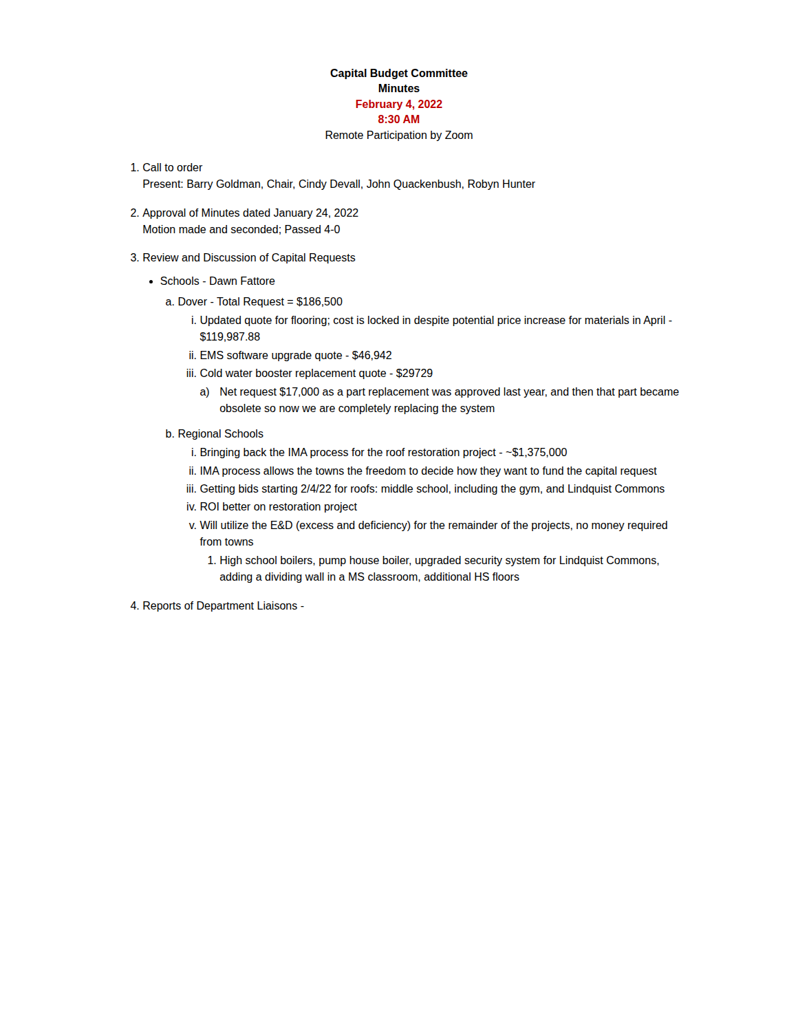Capital Budget Committee
Minutes
February 4, 2022
8:30 AM
Remote Participation by Zoom
Call to order
Present: Barry Goldman, Chair, Cindy Devall, John Quackenbush, Robyn Hunter
Approval of Minutes dated January 24, 2022
Motion made and seconded; Passed 4-0
Review and Discussion of Capital Requests
Schools - Dawn Fattore
Dover - Total Request = $186,500
Updated quote for flooring; cost is locked in despite potential price increase for materials in April - $119,987.88
EMS software upgrade quote - $46,942
Cold water booster replacement quote - $29729
Net request $17,000 as a part replacement was approved last year, and then that part became obsolete so now we are completely replacing the system
Regional Schools
Bringing back the IMA process for the roof restoration project - ~$1,375,000
IMA process allows the towns the freedom to decide how they want to fund the capital request
Getting bids starting 2/4/22 for roofs: middle school, including the gym, and Lindquist Commons
ROI better on restoration project
Will utilize the E&D (excess and deficiency) for the remainder of the projects, no money required from towns
High school boilers, pump house boiler, upgraded security system for Lindquist Commons, adding a dividing wall in a MS classroom, additional HS floors
Reports of Department Liaisons -